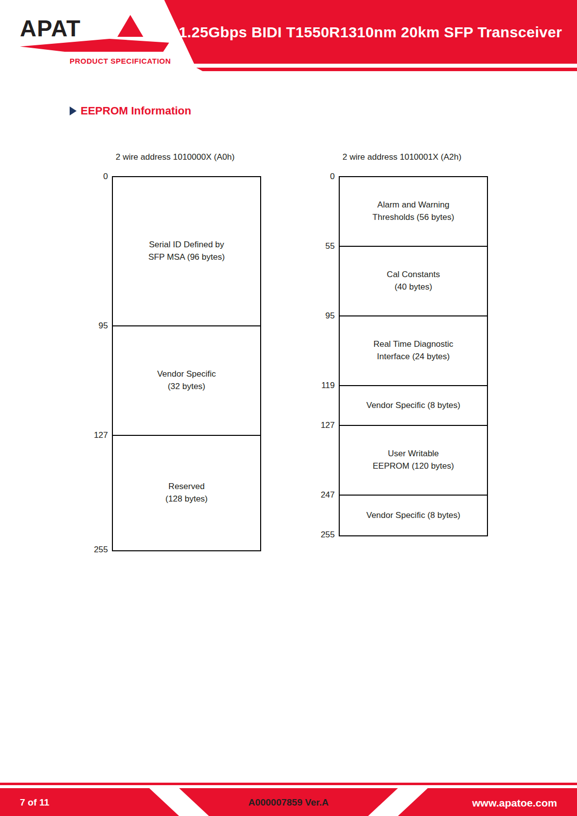APAT
1.25Gbps BIDI T1550R1310nm 20km SFP Transceiver
PRODUCT SPECIFICATION
EEPROM Information
2 wire address 1010000X (A0h)
0
95
127
255
Serial ID Defined by
SFP MSA (96 bytes)
Vendor Specific
(32 bytes)
Reserved
(128 bytes)
2 wire address 1010001X (A2h)
0
55
95
119
127
247
255
Alarm and Warning
Thresholds (56 bytes)
Cal Constants
(40 bytes)
Real Time Diagnostic
Interface (24 bytes)
Vendor Specific (8 bytes)
User Writable
EEPROM (120 bytes)
Vendor Specific (8 bytes)
7 of 11
A000007859 Ver.A
www.apatoe.com